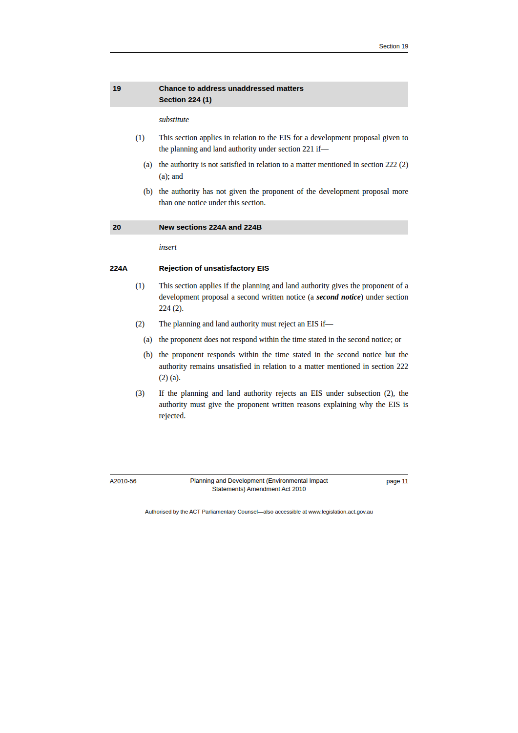Section 19
19 Chance to address unaddressed mattersSection 224 (1)
substitute
(1) This section applies in relation to the EIS for a development proposal given to the planning and land authority under section 221 if—
(a) the authority is not satisfied in relation to a matter mentioned in section 222 (2) (a); and
(b) the authority has not given the proponent of the development proposal more than one notice under this section.
20 New sections 224A and 224B
insert
224A Rejection of unsatisfactory EIS
(1) This section applies if the planning and land authority gives the proponent of a development proposal a second written notice (a second notice) under section 224 (2).
(2) The planning and land authority must reject an EIS if—
(a) the proponent does not respond within the time stated in the second notice; or
(b) the proponent responds within the time stated in the second notice but the authority remains unsatisfied in relation to a matter mentioned in section 222 (2) (a).
(3) If the planning and land authority rejects an EIS under subsection (2), the authority must give the proponent written reasons explaining why the EIS is rejected.
A2010-56
Planning and Development (Environmental Impact
Statements) Amendment Act 2010
page 11
Authorised by the ACT Parliamentary Counsel—also accessible at www.legislation.act.gov.au